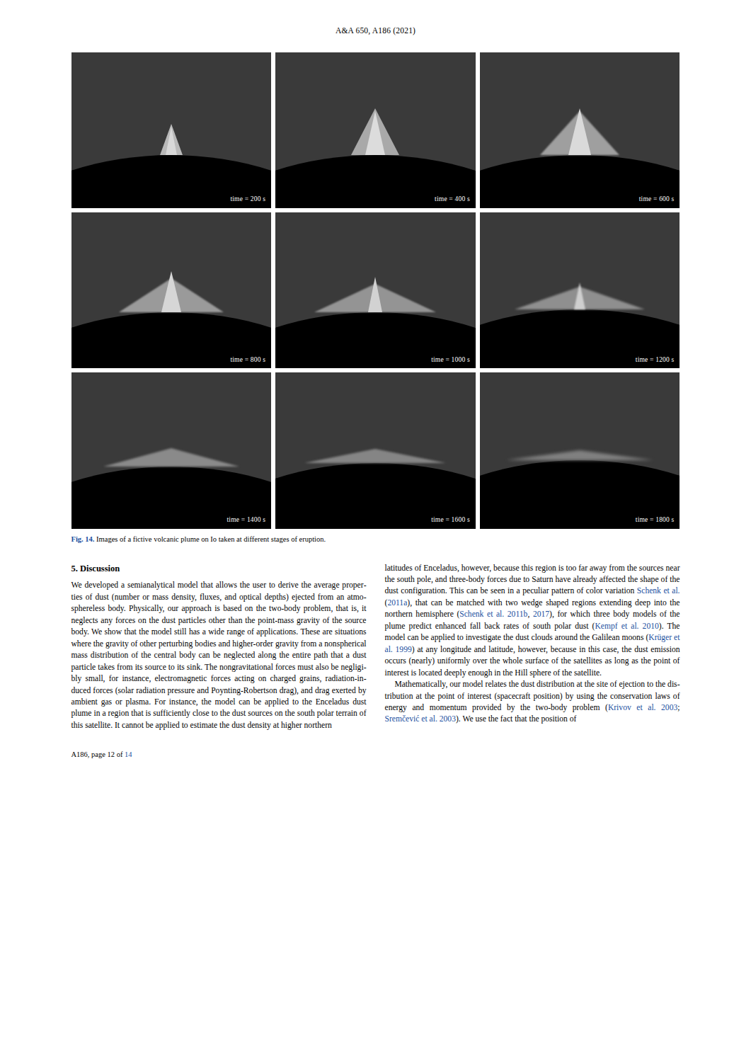A&A 650, A186 (2021)
time = 200 s
time = 400 s
time = 600 s
time = 800 s
time = 1000 s
time = 1200 s
time = 1400 s
time = 1600 s
time = 1800 s
Fig. 14. Images of a fictive volcanic plume on Io taken at different stages of eruption.
5. Discussion
We developed a semianalytical model that allows the user to derive the average properties of dust (number or mass density, fluxes, and optical depths) ejected from an atmosphereless body. Physically, our approach is based on the two-body problem, that is, it neglects any forces on the dust particles other than the point-mass gravity of the source body. We show that the model still has a wide range of applications. These are situations where the gravity of other perturbing bodies and higher-order gravity from a nonspherical mass distribution of the central body can be neglected along the entire path that a dust particle takes from its source to its sink. The nongravitational forces must also be negligibly small, for instance, electromagnetic forces acting on charged grains, radiation-induced forces (solar radiation pressure and Poynting-Robertson drag), and drag exerted by ambient gas or plasma. For instance, the model can be applied to the Enceladus dust plume in a region that is sufficiently close to the dust sources on the south polar terrain of this satellite. It cannot be applied to estimate the dust density at higher northern
latitudes of Enceladus, however, because this region is too far away from the sources near the south pole, and three-body forces due to Saturn have already affected the shape of the dust configuration. This can be seen in a peculiar pattern of color variation Schenk et al. (2011a), that can be matched with two wedge shaped regions extending deep into the northern hemisphere (Schenk et al. 2011b, 2017), for which three body models of the plume predict enhanced fall back rates of south polar dust (Kempf et al. 2010). The model can be applied to investigate the dust clouds around the Galilean moons (Krüger et al. 1999) at any longitude and latitude, however, because in this case, the dust emission occurs (nearly) uniformly over the whole surface of the satellites as long as the point of interest is located deeply enough in the Hill sphere of the satellite.
Mathematically, our model relates the dust distribution at the site of ejection to the distribution at the point of interest (spacecraft position) by using the conservation laws of energy and momentum provided by the two-body problem (Krivov et al. 2003; Sremčević et al. 2003). We use the fact that the position of
A186, page 12 of 14